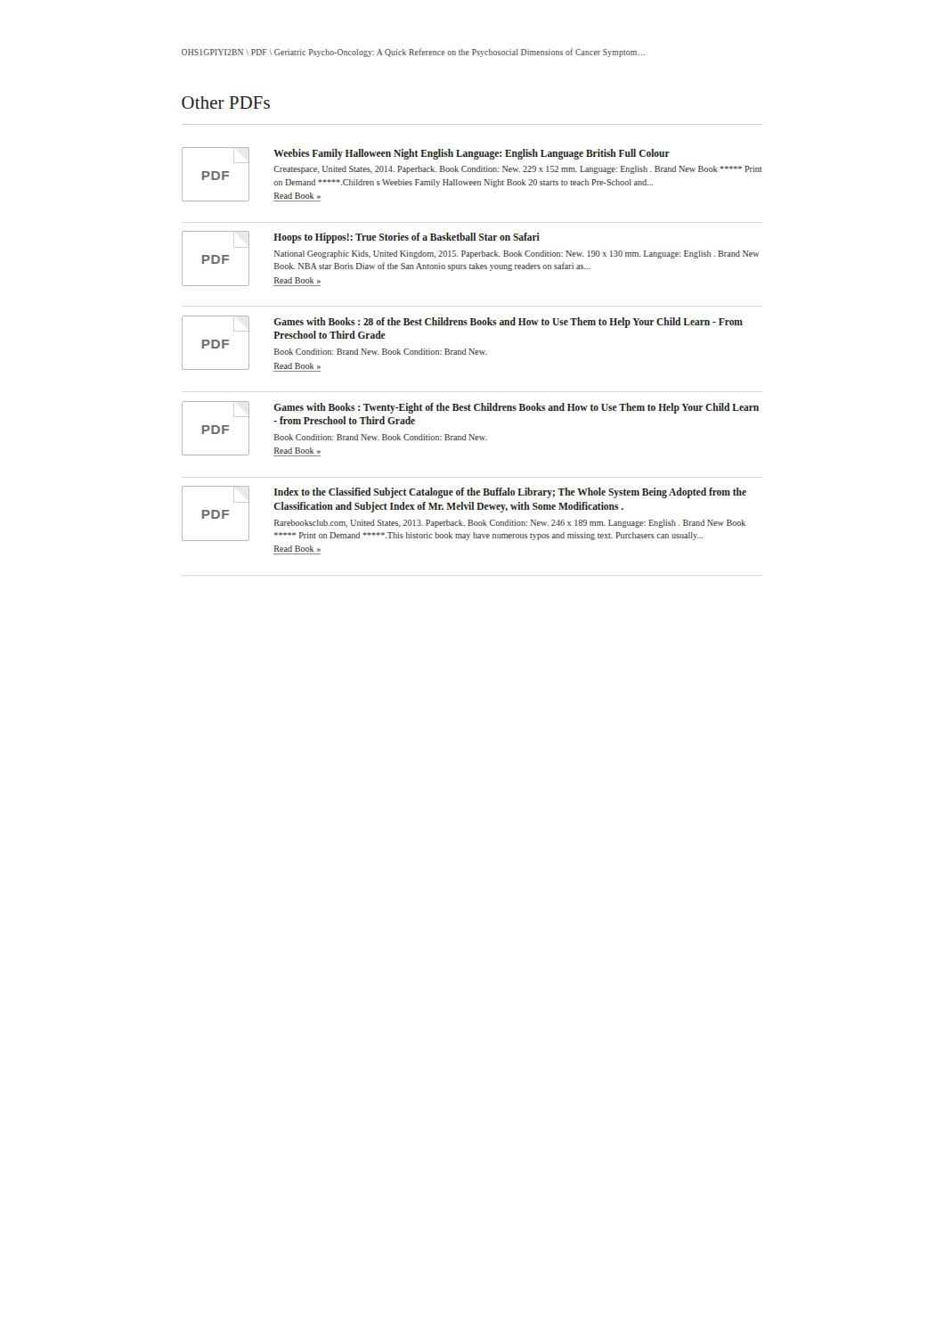OHS1GPIYI2BN \ PDF \ Geriatric Psycho-Oncology: A Quick Reference on the Psychosocial Dimensions of Cancer Symptom…
Other PDFs
PDF
Weebies Family Halloween Night English Language: English Language British Full Colour
Createspace, United States, 2014. Paperback. Book Condition: New. 229 x 152 mm. Language: English . Brand New Book ***** Print on Demand *****.Children s Weebies Family Halloween Night Book 20 starts to teach Pre-School and...
Read Book »
PDF
Hoops to Hippos!: True Stories of a Basketball Star on Safari
National Geographic Kids, United Kingdom, 2015. Paperback. Book Condition: New. 190 x 130 mm. Language: English . Brand New Book. NBA star Boris Diaw of the San Antonio spurs takes young readers on safari as...
Read Book »
PDF
Games with Books : 28 of the Best Childrens Books and How to Use Them to Help Your Child Learn - From Preschool to Third Grade
Book Condition: Brand New. Book Condition: Brand New.
Read Book »
PDF
Games with Books : Twenty-Eight of the Best Childrens Books and How to Use Them to Help Your Child Learn - from Preschool to Third Grade
Book Condition: Brand New. Book Condition: Brand New.
Read Book »
PDF
Index to the Classified Subject Catalogue of the Buffalo Library; The Whole System Being Adopted from the Classification and Subject Index of Mr. Melvil Dewey, with Some Modifications .
Rarebooksclub.com, United States, 2013. Paperback. Book Condition: New. 246 x 189 mm. Language: English . Brand New Book ***** Print on Demand *****.This historic book may have numerous typos and missing text. Purchasers can usually...
Read Book »